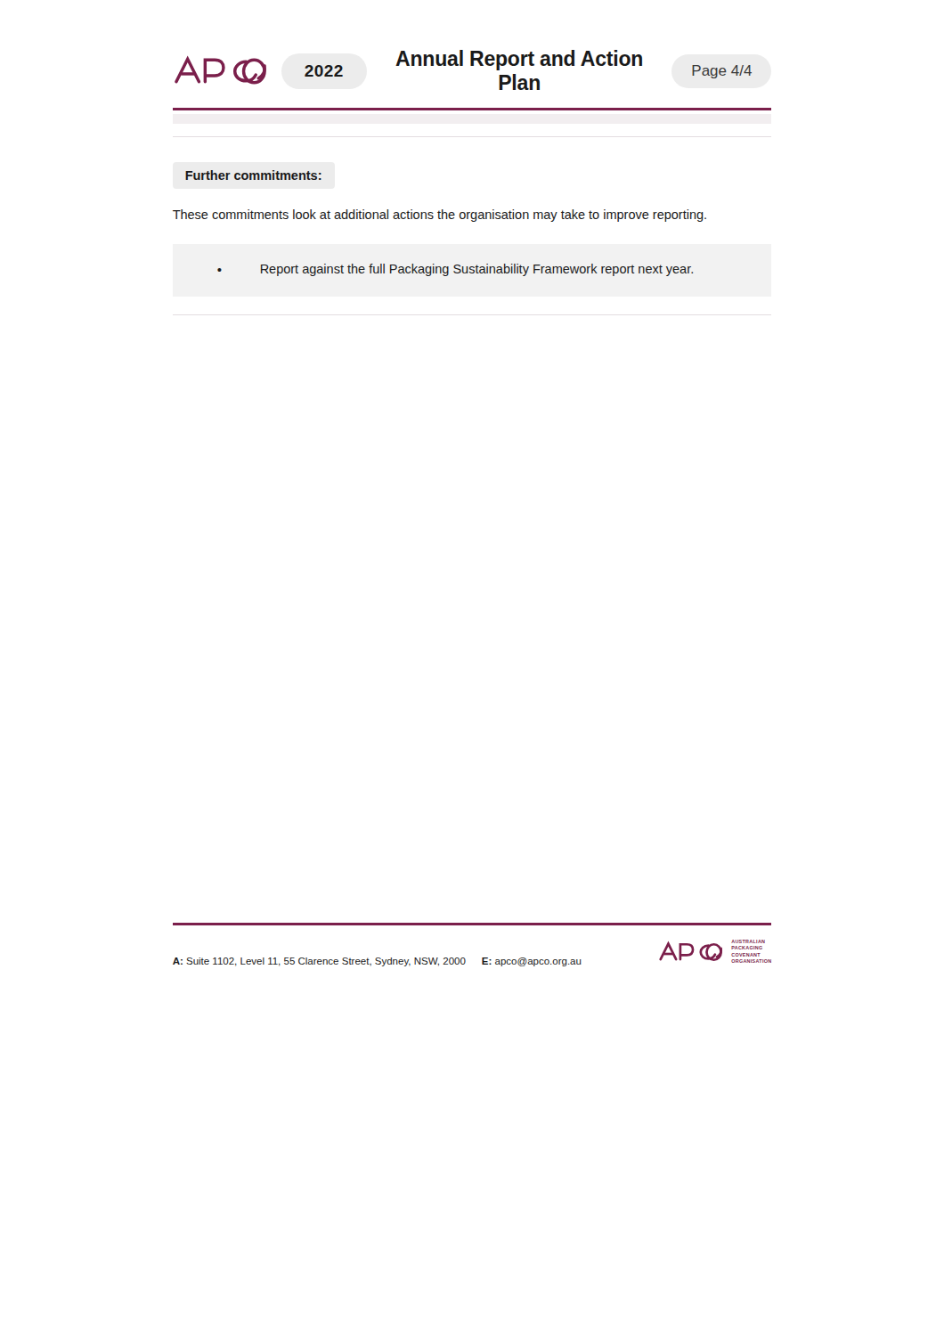2022
Annual Report and Action Plan
Page 4/4
Further commitments:
These commitments look at additional actions the organisation may take to improve reporting.
• Report against the full Packaging Sustainability Framework report next year.
A: Suite 1102, Level 11, 55 Clarence Street, Sydney, NSW, 2000 E: apco@apco.org.au
Australian
Packaging
Covenant
Organisation